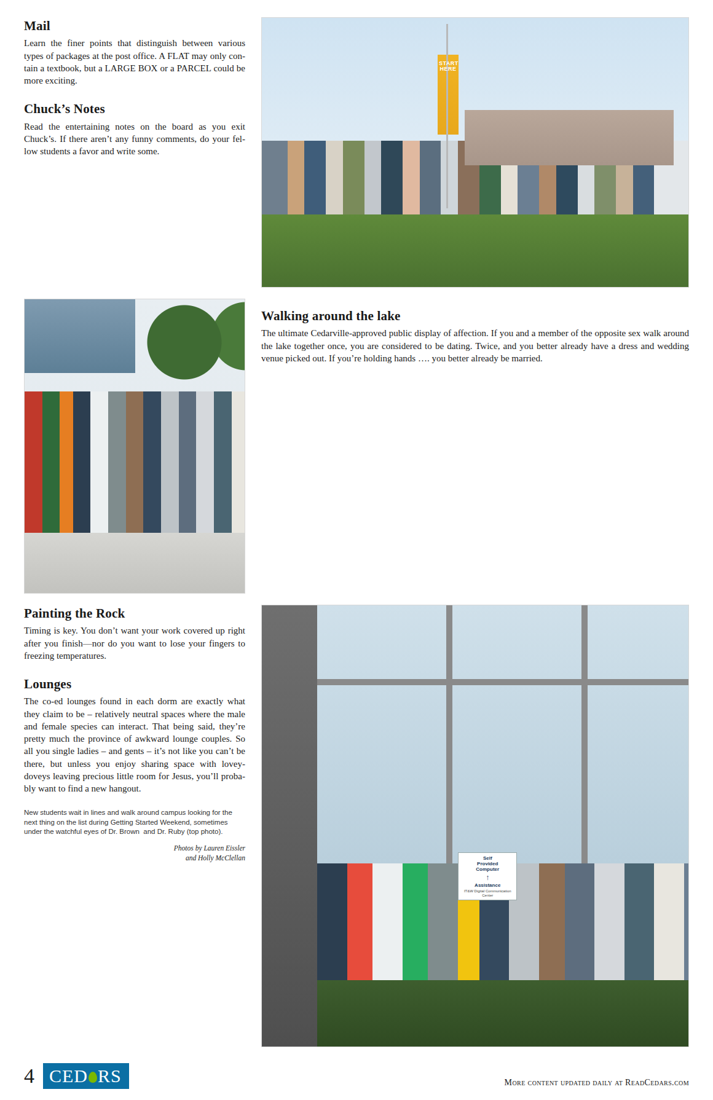Mail
Learn the finer points that distinguish between various types of packages at the post office. A FLAT may only contain a textbook, but a LARGE BOX or a PARCEL could be more exciting.
Chuck’s Notes
Read the entertaining notes on the board as you exit Chuck’s. If there aren’t any funny comments, do your fellow students a favor and write some.
Walking around the lake
The ultimate Cedarville-approved public display of affection. If you and a member of the opposite sex walk around the lake together once, you are considered to be dating. Twice, and you better already have a dress and wedding venue picked out. If you’re holding hands …. you better already be married.
Painting the Rock
Timing is key. You don’t want your work covered up right after you finish—nor do you want to lose your fingers to freezing temperatures.
Lounges
The co-ed lounges found in each dorm are exactly what they claim to be – relatively neutral spaces where the male and female species can interact. That being said, they’re pretty much the province of awkward lounge couples. So all you single ladies – and gents – it’s not like you can’t be there, but unless you enjoy sharing space with lovey-doveys leaving precious little room for Jesus, you’ll probably want to find a new hangout.
New students wait in lines and walk around campus looking for the next thing on the list during Getting Started Weekend, sometimes under the watchful eyes of Dr. Brown and Dr. Ruby (top photo).
Photos by Lauren Eissler
and Holly McClellan
Self
Provided
Computer ↑ Assistance IT&W Digital Communication Center
4 CED RS
More content updated daily at ReadCedars.com